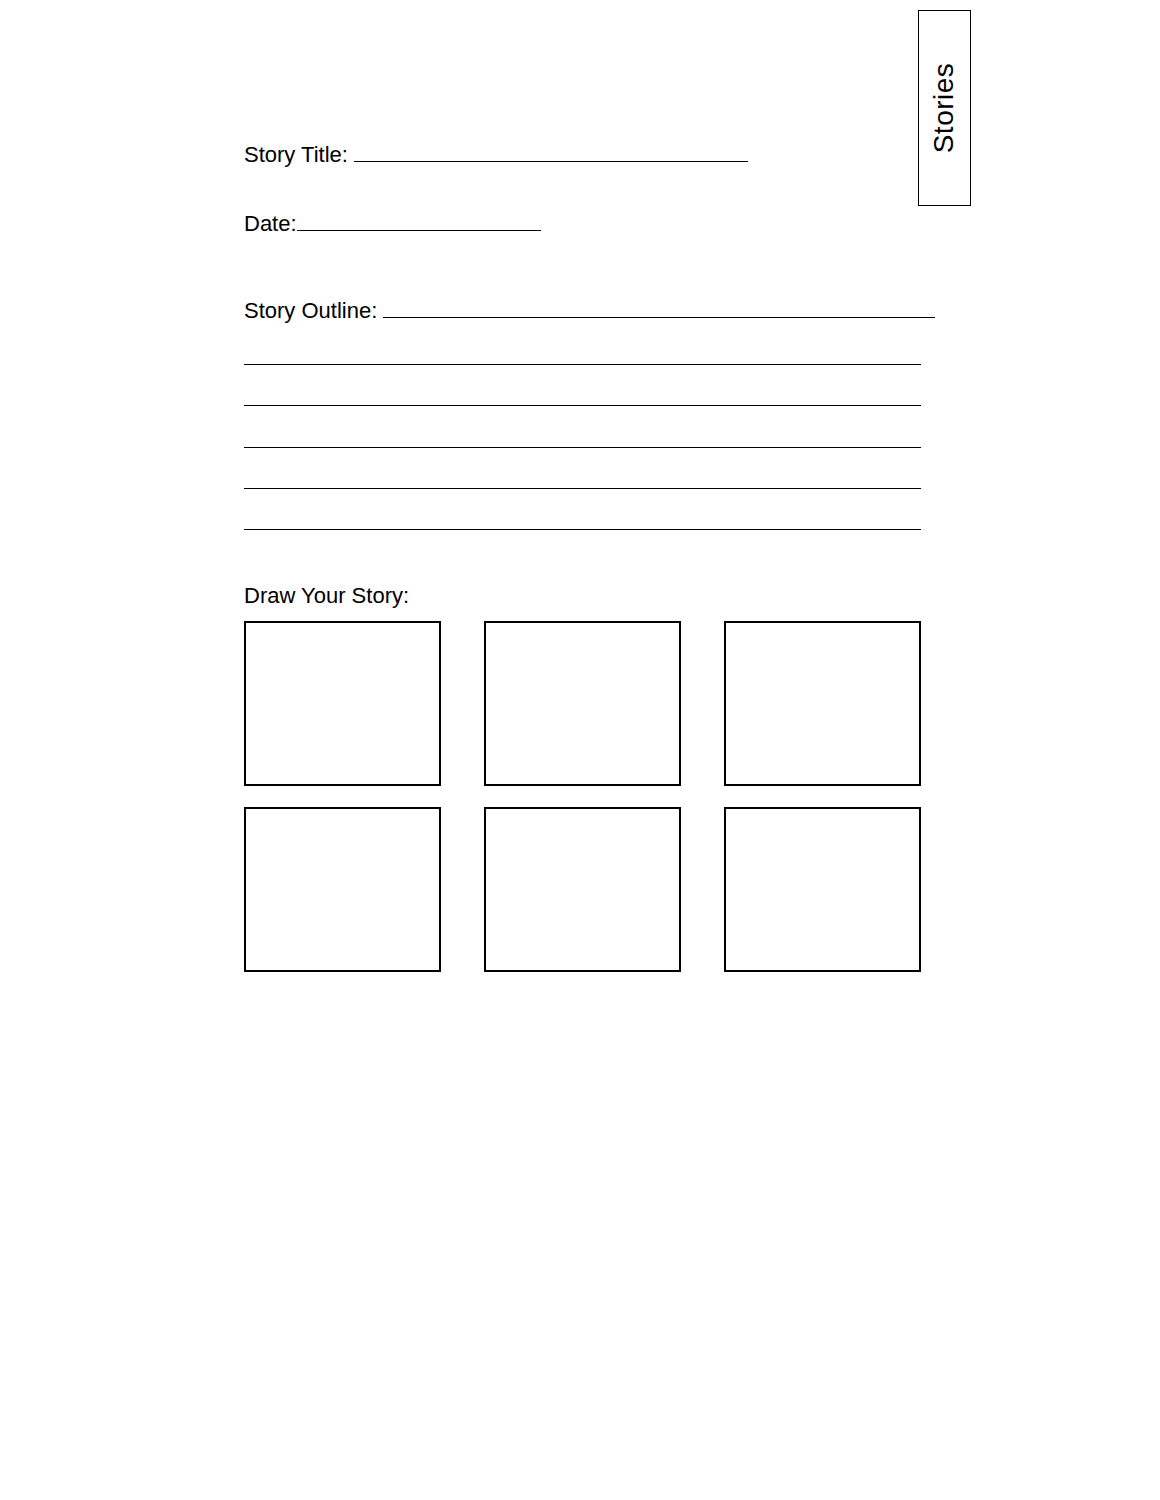Stories
Story Title:
Date:
Story Outline:
Draw Your Story: